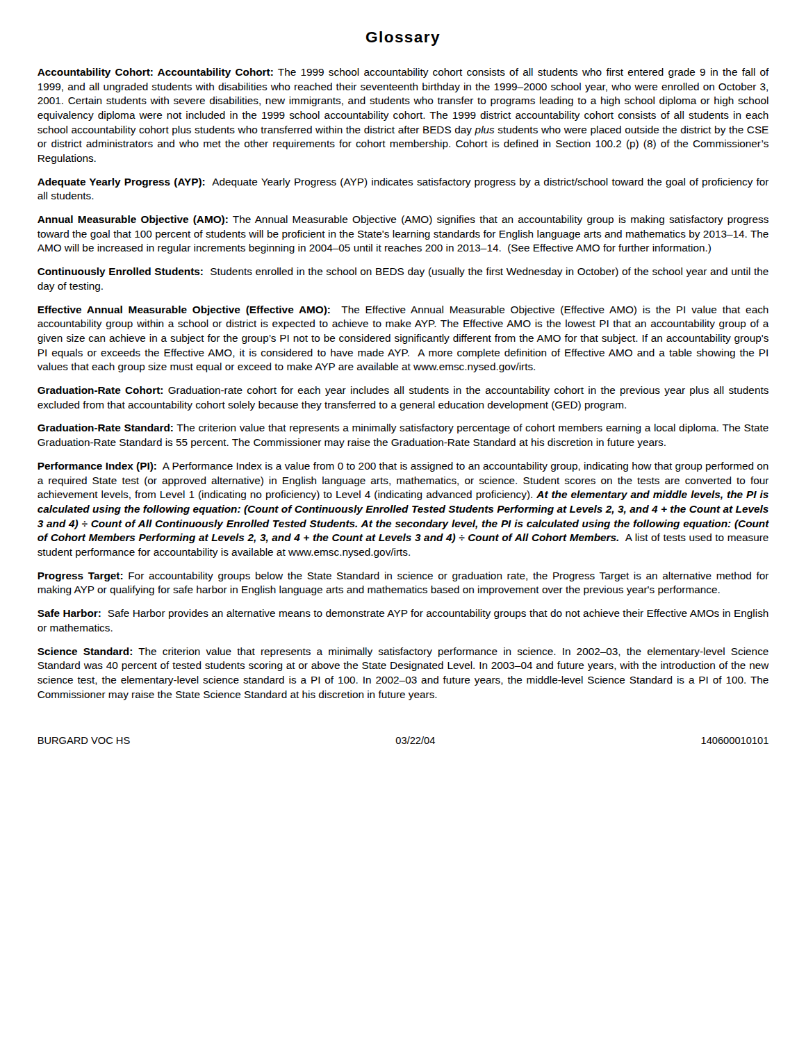Glossary
Accountability Cohort: Accountability Cohort: The 1999 school accountability cohort consists of all students who first entered grade 9 in the fall of 1999, and all ungraded students with disabilities who reached their seventeenth birthday in the 1999–2000 school year, who were enrolled on October 3, 2001. Certain students with severe disabilities, new immigrants, and students who transfer to programs leading to a high school diploma or high school equivalency diploma were not included in the 1999 school accountability cohort. The 1999 district accountability cohort consists of all students in each school accountability cohort plus students who transferred within the district after BEDS day plus students who were placed outside the district by the CSE or district administrators and who met the other requirements for cohort membership. Cohort is defined in Section 100.2 (p) (8) of the Commissioner’s Regulations.
Adequate Yearly Progress (AYP): Adequate Yearly Progress (AYP) indicates satisfactory progress by a district/school toward the goal of proficiency for all students.
Annual Measurable Objective (AMO): The Annual Measurable Objective (AMO) signifies that an accountability group is making satisfactory progress toward the goal that 100 percent of students will be proficient in the State's learning standards for English language arts and mathematics by 2013–14. The AMO will be increased in regular increments beginning in 2004–05 until it reaches 200 in 2013–14. (See Effective AMO for further information.)
Continuously Enrolled Students: Students enrolled in the school on BEDS day (usually the first Wednesday in October) of the school year and until the day of testing.
Effective Annual Measurable Objective (Effective AMO): The Effective Annual Measurable Objective (Effective AMO) is the PI value that each accountability group within a school or district is expected to achieve to make AYP. The Effective AMO is the lowest PI that an accountability group of a given size can achieve in a subject for the group’s PI not to be considered significantly different from the AMO for that subject. If an accountability group's PI equals or exceeds the Effective AMO, it is considered to have made AYP. A more complete definition of Effective AMO and a table showing the PI values that each group size must equal or exceed to make AYP are available at www.emsc.nysed.gov/irts.
Graduation-Rate Cohort: Graduation-rate cohort for each year includes all students in the accountability cohort in the previous year plus all students excluded from that accountability cohort solely because they transferred to a general education development (GED) program.
Graduation-Rate Standard: The criterion value that represents a minimally satisfactory percentage of cohort members earning a local diploma. The State Graduation-Rate Standard is 55 percent. The Commissioner may raise the Graduation-Rate Standard at his discretion in future years.
Performance Index (PI): A Performance Index is a value from 0 to 200 that is assigned to an accountability group, indicating how that group performed on a required State test (or approved alternative) in English language arts, mathematics, or science. Student scores on the tests are converted to four achievement levels, from Level 1 (indicating no proficiency) to Level 4 (indicating advanced proficiency). At the elementary and middle levels, the PI is calculated using the following equation: (Count of Continuously Enrolled Tested Students Performing at Levels 2, 3, and 4 + the Count at Levels 3 and 4) ÷ Count of All Continuously Enrolled Tested Students. At the secondary level, the PI is calculated using the following equation: (Count of Cohort Members Performing at Levels 2, 3, and 4 + the Count at Levels 3 and 4) ÷ Count of All Cohort Members. A list of tests used to measure student performance for accountability is available at www.emsc.nysed.gov/irts.
Progress Target: For accountability groups below the State Standard in science or graduation rate, the Progress Target is an alternative method for making AYP or qualifying for safe harbor in English language arts and mathematics based on improvement over the previous year's performance.
Safe Harbor: Safe Harbor provides an alternative means to demonstrate AYP for accountability groups that do not achieve their Effective AMOs in English or mathematics.
Science Standard: The criterion value that represents a minimally satisfactory performance in science. In 2002–03, the elementary-level Science Standard was 40 percent of tested students scoring at or above the State Designated Level. In 2003–04 and future years, with the introduction of the new science test, the elementary-level science standard is a PI of 100. In 2002–03 and future years, the middle-level Science Standard is a PI of 100. The Commissioner may raise the State Science Standard at his discretion in future years.
BURGARD VOC HS 03/22/04 140600010101